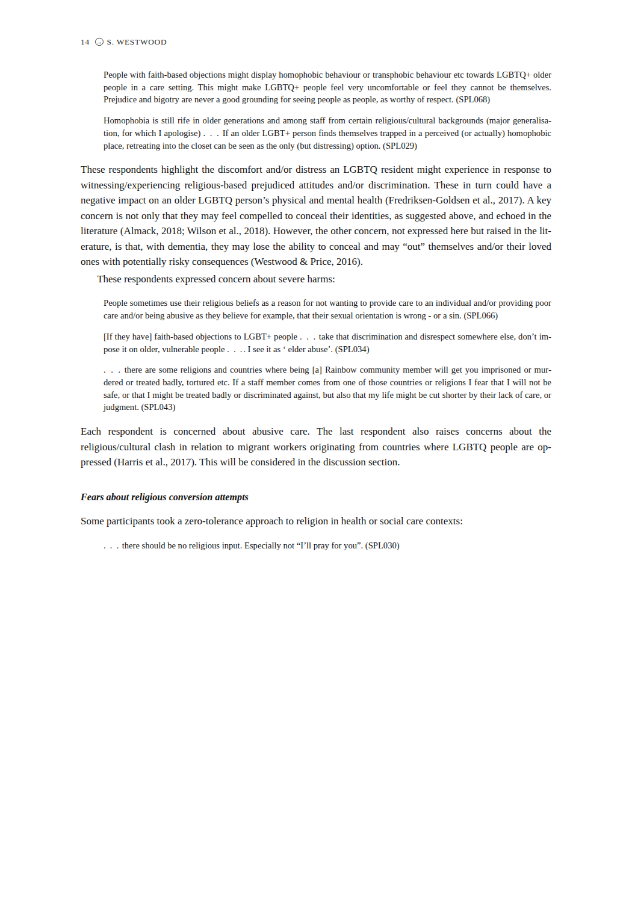14→S. WESTWOOD
People with faith-based objections might display homophobic behaviour or transphobic behaviour etc towards LGBTQ+ older people in a care setting. This might make LGBTQ+ people feel very uncomfortable or feel they cannot be themselves. Prejudice and bigotry are never a good grounding for seeing people as people, as worthy of respect. (SPL068)
Homophobia is still rife in older generations and among staff from certain religious/cultural backgrounds (major generalisation, for which I apologise) . . . If an older LGBT+ person finds themselves trapped in a perceived (or actually) homophobic place, retreating into the closet can be seen as the only (but distressing) option. (SPL029)
These respondents highlight the discomfort and/or distress an LGBTQ resident might experience in response to witnessing/experiencing religious-based prejudiced attitudes and/or discrimination. These in turn could have a negative impact on an older LGBTQ person’s physical and mental health (Fredriksen-Goldsen et al., 2017). A key concern is not only that they may feel compelled to conceal their identities, as suggested above, and echoed in the literature (Almack, 2018; Wilson et al., 2018). However, the other concern, not expressed here but raised in the literature, is that, with dementia, they may lose the ability to conceal and may “out” themselves and/or their loved ones with potentially risky consequences (Westwood & Price, 2016).
These respondents expressed concern about severe harms:
People sometimes use their religious beliefs as a reason for not wanting to provide care to an individual and/or providing poor care and/or being abusive as they believe for example, that their sexual orientation is wrong - or a sin. (SPL066)
[If they have] faith-based objections to LGBT+ people . . . take that discrimination and disrespect somewhere else, don’t impose it on older, vulnerable people . . .. I see it as ‘ elder abuse’. (SPL034)
. . . there are some religions and countries where being [a] Rainbow community member will get you imprisoned or murdered or treated badly, tortured etc. If a staff member comes from one of those countries or religions I fear that I will not be safe, or that I might be treated badly or discriminated against, but also that my life might be cut shorter by their lack of care, or judgment. (SPL043)
Each respondent is concerned about abusive care. The last respondent also raises concerns about the religious/cultural clash in relation to migrant workers originating from countries where LGBTQ people are oppressed (Harris et al., 2017). This will be considered in the discussion section.
Fears about religious conversion attempts
Some participants took a zero-tolerance approach to religion in health or social care contexts:
. . . there should be no religious input. Especially not “I’ll pray for you”. (SPL030)